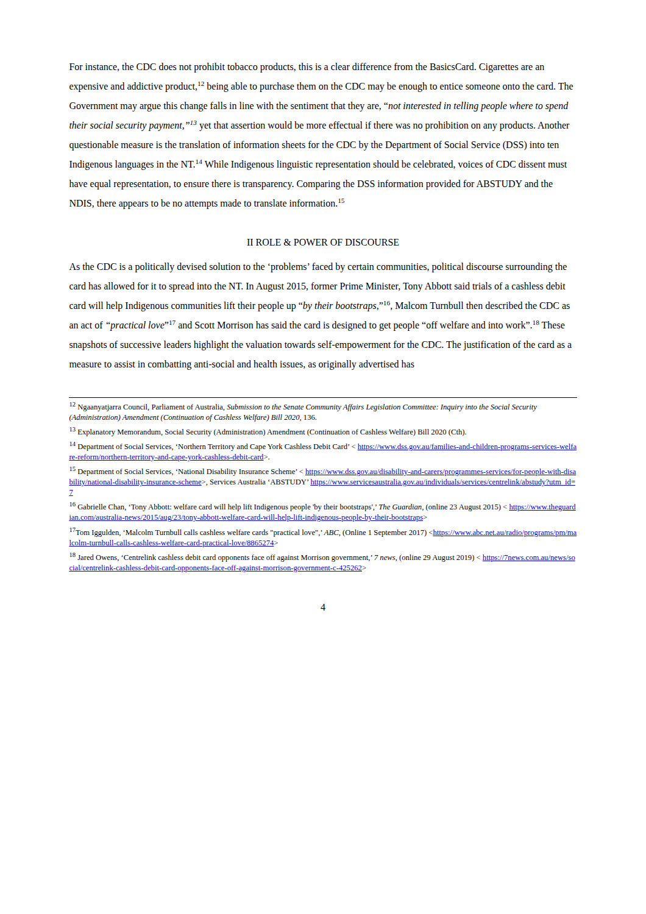For instance, the CDC does not prohibit tobacco products, this is a clear difference from the BasicsCard. Cigarettes are an expensive and addictive product,12 being able to purchase them on the CDC may be enough to entice someone onto the card. The Government may argue this change falls in line with the sentiment that they are, “not interested in telling people where to spend their social security payment,”13 yet that assertion would be more effectual if there was no prohibition on any products. Another questionable measure is the translation of information sheets for the CDC by the Department of Social Service (DSS) into ten Indigenous languages in the NT.14 While Indigenous linguistic representation should be celebrated, voices of CDC dissent must have equal representation, to ensure there is transparency. Comparing the DSS information provided for ABSTUDY and the NDIS, there appears to be no attempts made to translate information.15
II ROLE & POWER OF DISCOURSE
As the CDC is a politically devised solution to the ‘problems’ faced by certain communities, political discourse surrounding the card has allowed for it to spread into the NT. In August 2015, former Prime Minister, Tony Abbott said trials of a cashless debit card will help Indigenous communities lift their people up “by their bootstraps,”16, Malcom Turnbull then described the CDC as an act of “practical love”17 and Scott Morrison has said the card is designed to get people “off welfare and into work”.18 These snapshots of successive leaders highlight the valuation towards self-empowerment for the CDC. The justification of the card as a measure to assist in combatting anti-social and health issues, as originally advertised has
12 Ngaanyatjarra Council, Parliament of Australia, Submission to the Senate Community Affairs Legislation Committee: Inquiry into the Social Security (Administration) Amendment (Continuation of Cashless Welfare) Bill 2020, 136.
13 Explanatory Memorandum, Social Security (Administration) Amendment (Continuation of Cashless Welfare) Bill 2020 (Cth).
14 Department of Social Services, ‘Northern Territory and Cape York Cashless Debit Card’ < https://www.dss.gov.au/families-and-children-programs-services-welfare-reform/northern-territory-and-cape-york-cashless-debit-card>.
15 Department of Social Services, ‘National Disability Insurance Scheme’ < https://www.dss.gov.au/disability-and-carers/programmes-services/for-people-with-disability/national-disability-insurance-scheme>, Services Australia ‘ABSTUDY’ https://www.servicesaustralia.gov.au/individuals/services/centrelink/abstudy?utm_id=7
16 Gabrielle Chan, ‘Tony Abbott: welfare card will help lift Indigenous people 'by their bootstraps',’ The Guardian, (online 23 August 2015) < https://www.theguardian.com/australia-news/2015/aug/23/tony-abbott-welfare-card-will-help-lift-indigenous-people-by-their-bootstraps>
17Tom Iggulden, ‘Malcolm Turnbull calls cashless welfare cards "practical love",’ ABC, (Online 1 September 2017) <https://www.abc.net.au/radio/programs/pm/malcolm-turnbull-calls-cashless-welfare-card-practical-love/8865274>
18 Jared Owens, ‘Centrelink cashless debit card opponents face off against Morrison government,’ 7 news, (online 29 August 2019) < https://7news.com.au/news/social/centrelink-cashless-debit-card-opponents-face-off-against-morrison-government-c-425262>
4